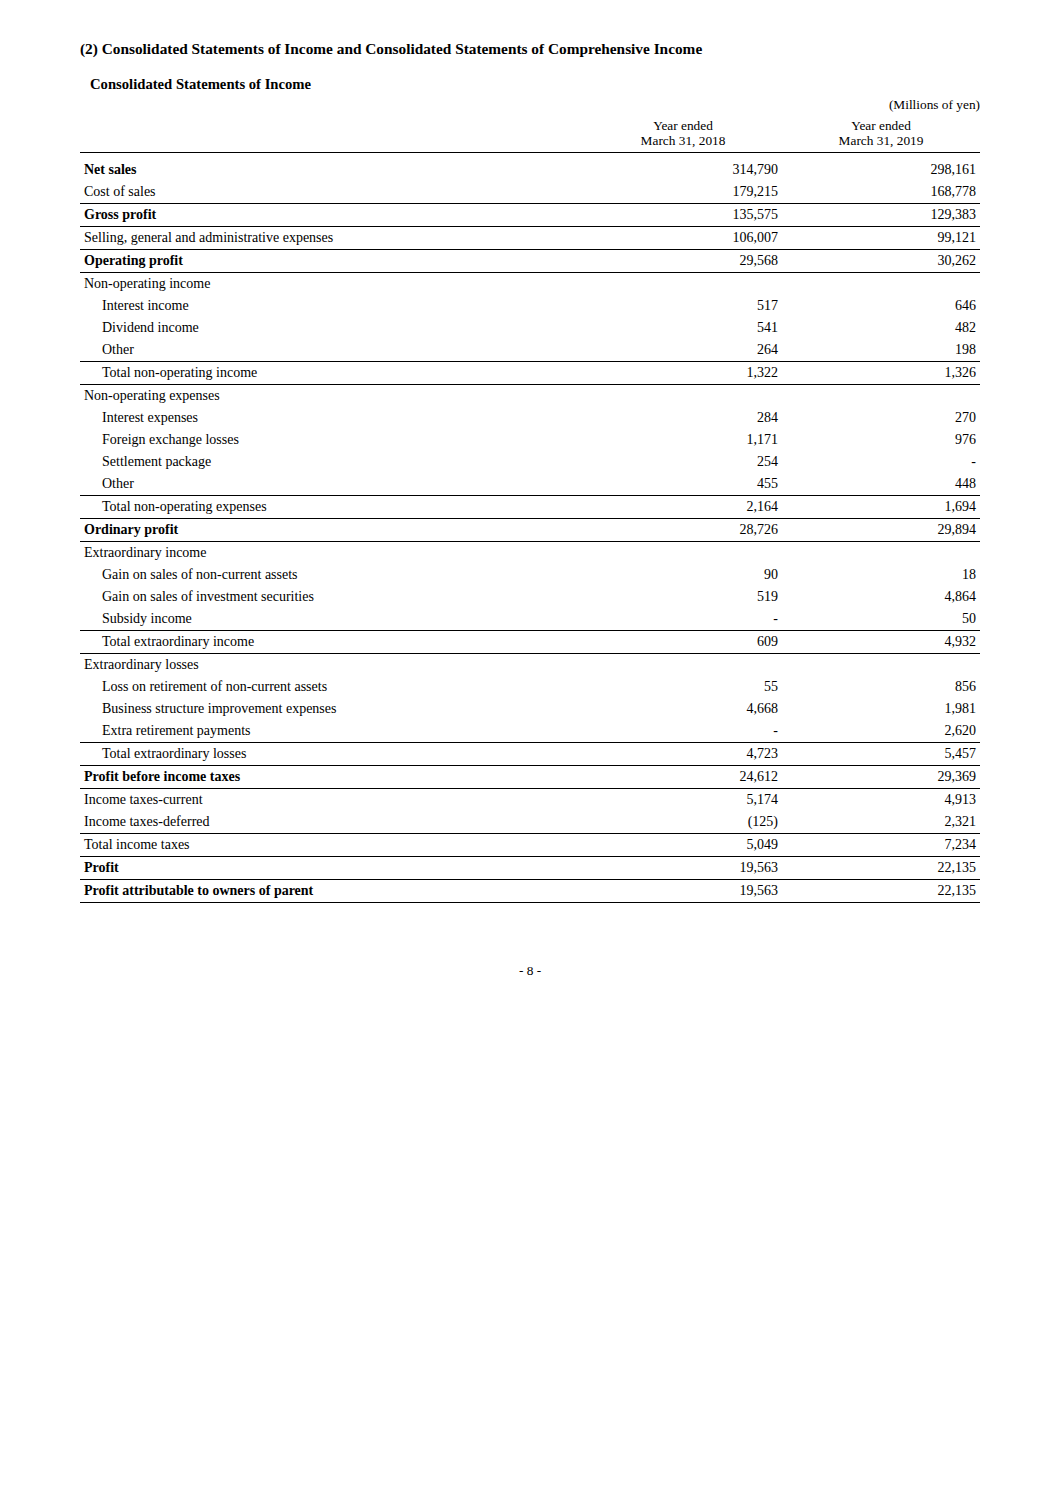(2) Consolidated Statements of Income and Consolidated Statements of Comprehensive Income
Consolidated Statements of Income
(Millions of yen)
| | Year ended March 31, 2018 | Year ended March 31, 2019 |
| --- | --- | --- |
| Net sales | 314,790 | 298,161 |
| Cost of sales | 179,215 | 168,778 |
| Gross profit | 135,575 | 129,383 |
| Selling, general and administrative expenses | 106,007 | 99,121 |
| Operating profit | 29,568 | 30,262 |
| Non-operating income | | |
| Interest income | 517 | 646 |
| Dividend income | 541 | 482 |
| Other | 264 | 198 |
| Total non-operating income | 1,322 | 1,326 |
| Non-operating expenses | | |
| Interest expenses | 284 | 270 |
| Foreign exchange losses | 1,171 | 976 |
| Settlement package | 254 | - |
| Other | 455 | 448 |
| Total non-operating expenses | 2,164 | 1,694 |
| Ordinary profit | 28,726 | 29,894 |
| Extraordinary income | | |
| Gain on sales of non-current assets | 90 | 18 |
| Gain on sales of investment securities | 519 | 4,864 |
| Subsidy income | - | 50 |
| Total extraordinary income | 609 | 4,932 |
| Extraordinary losses | | |
| Loss on retirement of non-current assets | 55 | 856 |
| Business structure improvement expenses | 4,668 | 1,981 |
| Extra retirement payments | - | 2,620 |
| Total extraordinary losses | 4,723 | 5,457 |
| Profit before income taxes | 24,612 | 29,369 |
| Income taxes-current | 5,174 | 4,913 |
| Income taxes-deferred | (125) | 2,321 |
| Total income taxes | 5,049 | 7,234 |
| Profit | 19,563 | 22,135 |
| Profit attributable to owners of parent | 19,563 | 22,135 |
- 8 -